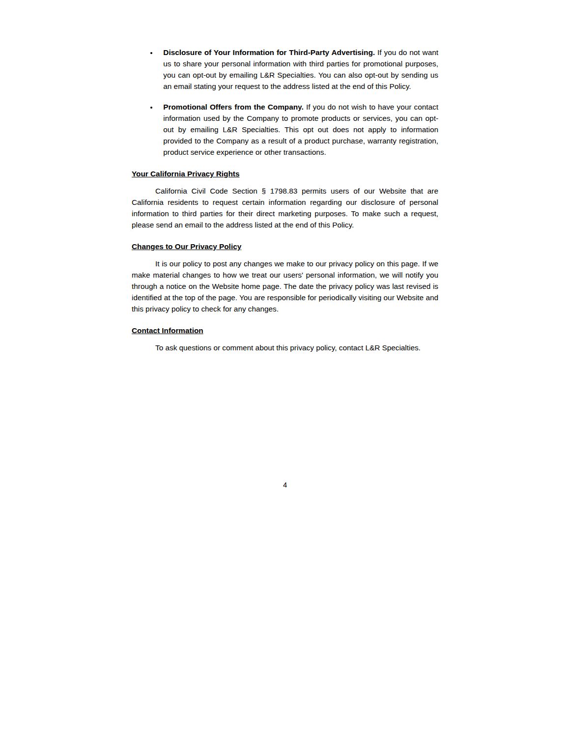Disclosure of Your Information for Third-Party Advertising. If you do not want us to share your personal information with third parties for promotional purposes, you can opt-out by emailing L&R Specialties. You can also opt-out by sending us an email stating your request to the address listed at the end of this Policy.
Promotional Offers from the Company. If you do not wish to have your contact information used by the Company to promote products or services, you can opt-out by emailing L&R Specialties. This opt out does not apply to information provided to the Company as a result of a product purchase, warranty registration, product service experience or other transactions.
Your California Privacy Rights
California Civil Code Section § 1798.83 permits users of our Website that are California residents to request certain information regarding our disclosure of personal information to third parties for their direct marketing purposes. To make such a request, please send an email to the address listed at the end of this Policy.
Changes to Our Privacy Policy
It is our policy to post any changes we make to our privacy policy on this page. If we make material changes to how we treat our users' personal information, we will notify you through a notice on the Website home page. The date the privacy policy was last revised is identified at the top of the page. You are responsible for periodically visiting our Website and this privacy policy to check for any changes.
Contact Information
To ask questions or comment about this privacy policy, contact L&R Specialties.
4